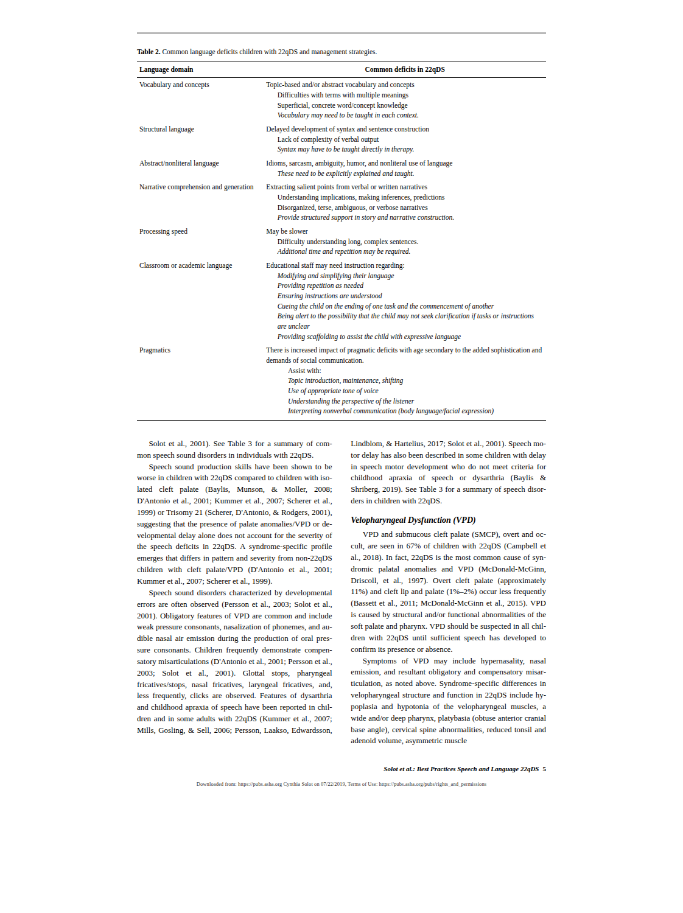Table 2. Common language deficits children with 22qDS and management strategies.
| Language domain | Common deficits in 22qDS |
| --- | --- |
| Vocabulary and concepts | Topic-based and/or abstract vocabulary and concepts Difficulties with terms with multiple meanings Superficial, concrete word/concept knowledge Vocabulary may need to be taught in each context. |
| Structural language | Delayed development of syntax and sentence construction Lack of complexity of verbal output Syntax may have to be taught directly in therapy. |
| Abstract/nonliteral language | Idioms, sarcasm, ambiguity, humor, and nonliteral use of language These need to be explicitly explained and taught. |
| Narrative comprehension and generation | Extracting salient points from verbal or written narratives Understanding implications, making inferences, predictions Disorganized, terse, ambiguous, or verbose narratives Provide structured support in story and narrative construction. |
| Processing speed | May be slower Difficulty understanding long, complex sentences. Additional time and repetition may be required. |
| Classroom or academic language | Educational staff may need instruction regarding: Modifying and simplifying their language Providing repetition as needed Ensuring instructions are understood Cueing the child on the ending of one task and the commencement of another Being alert to the possibility that the child may not seek clarification if tasks or instructions are unclear Providing scaffolding to assist the child with expressive language |
| Pragmatics | There is increased impact of pragmatic deficits with age secondary to the added sophistication and demands of social communication. Assist with: Topic introduction, maintenance, shifting Use of appropriate tone of voice Understanding the perspective of the listener Interpreting nonverbal communication (body language/facial expression) |
Solot et al., 2001). See Table 3 for a summary of common speech sound disorders in individuals with 22qDS.
Speech sound production skills have been shown to be worse in children with 22qDS compared to children with isolated cleft palate (Baylis, Munson, & Moller, 2008; D'Antonio et al., 2001; Kummer et al., 2007; Scherer et al., 1999) or Trisomy 21 (Scherer, D'Antonio, & Rodgers, 2001), suggesting that the presence of palate anomalies/VPD or developmental delay alone does not account for the severity of the speech deficits in 22qDS. A syndrome-specific profile emerges that differs in pattern and severity from non-22qDS children with cleft palate/VPD (D'Antonio et al., 2001; Kummer et al., 2007; Scherer et al., 1999).
Speech sound disorders characterized by developmental errors are often observed (Persson et al., 2003; Solot et al., 2001). Obligatory features of VPD are common and include weak pressure consonants, nasalization of phonemes, and audible nasal air emission during the production of oral pressure consonants. Children frequently demonstrate compensatory misarticulations (D'Antonio et al., 2001; Persson et al., 2003; Solot et al., 2001). Glottal stops, pharyngeal fricatives/stops, nasal fricatives, laryngeal fricatives, and, less frequently, clicks are observed. Features of dysarthria and childhood apraxia of speech have been reported in children and in some adults with 22qDS (Kummer et al., 2007; Mills, Gosling, & Sell, 2006; Persson, Laakso, Edwardsson, Lindblom, & Hartelius, 2017; Solot et al., 2001). Speech motor delay has also been described in some children with delay in speech motor development who do not meet criteria for childhood apraxia of speech or dysarthria (Baylis & Shriberg, 2019). See Table 3 for a summary of speech disorders in children with 22qDS.
Velopharyngeal Dysfunction (VPD)
VPD and submucous cleft palate (SMCP), overt and occult, are seen in 67% of children with 22qDS (Campbell et al., 2018). In fact, 22qDS is the most common cause of syndromic palatal anomalies and VPD (McDonald-McGinn, Driscoll, et al., 1997). Overt cleft palate (approximately 11%) and cleft lip and palate (1%–2%) occur less frequently (Bassett et al., 2011; McDonald-McGinn et al., 2015). VPD is caused by structural and/or functional abnormalities of the soft palate and pharynx. VPD should be suspected in all children with 22qDS until sufficient speech has developed to confirm its presence or absence.
Symptoms of VPD may include hypernasality, nasal emission, and resultant obligatory and compensatory misarticulation, as noted above. Syndrome-specific differences in velopharyngeal structure and function in 22qDS include hypoplasia and hypotonia of the velopharyngeal muscles, a wide and/or deep pharynx, platybasia (obtuse anterior cranial base angle), cervical spine abnormalities, reduced tonsil and adenoid volume, asymmetric muscle
Solot et al.: Best Practices Speech and Language 22qDS 5
Downloaded from: https://pubs.asha.org Cynthia Solot on 07/22/2019, Terms of Use: https://pubs.asha.org/pubs/rights_and_permissions